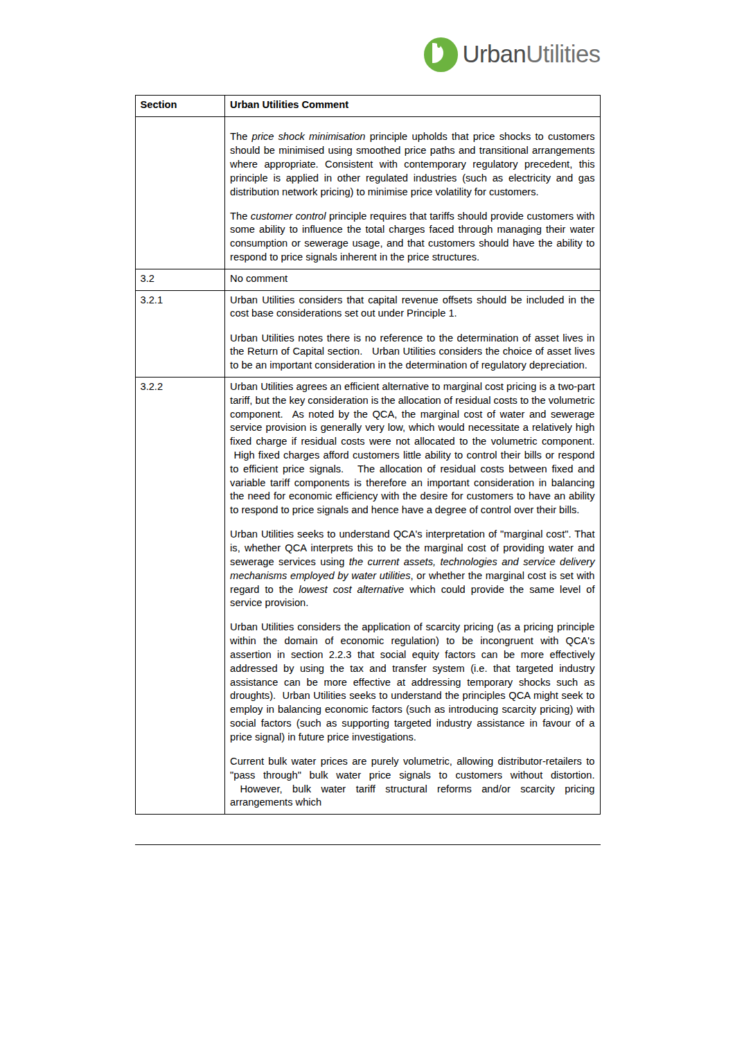Urban Utilities
| Section | Urban Utilities Comment |
| --- | --- |
| | The price shock minimisation principle upholds that price shocks to customers should be minimised using smoothed price paths and transitional arrangements where appropriate. Consistent with contemporary regulatory precedent, this principle is applied in other regulated industries (such as electricity and gas distribution network pricing) to minimise price volatility for customers. The customer control principle requires that tariffs should provide customers with some ability to influence the total charges faced through managing their water consumption or sewerage usage, and that customers should have the ability to respond to price signals inherent in the price structures. |
| 3.2 | No comment |
| 3.2.1 | Urban Utilities considers that capital revenue offsets should be included in the cost base considerations set out under Principle 1. Urban Utilities notes there is no reference to the determination of asset lives in the Return of Capital section. Urban Utilities considers the choice of asset lives to be an important consideration in the determination of regulatory depreciation. |
| 3.2.2 | Urban Utilities agrees an efficient alternative to marginal cost pricing is a two-part tariff, but the key consideration is the allocation of residual costs to the volumetric component. As noted by the QCA, the marginal cost of water and sewerage service provision is generally very low, which would necessitate a relatively high fixed charge if residual costs were not allocated to the volumetric component. High fixed charges afford customers little ability to control their bills or respond to efficient price signals. The allocation of residual costs between fixed and variable tariff components is therefore an important consideration in balancing the need for economic efficiency with the desire for customers to have an ability to respond to price signals and hence have a degree of control over their bills. Urban Utilities seeks to understand QCA's interpretation of "marginal cost". That is, whether QCA interprets this to be the marginal cost of providing water and sewerage services using the current assets, technologies and service delivery mechanisms employed by water utilities , or whether the marginal cost is set with regard to the lowest cost alternative which could provide the same level of service provision. Urban Utilities considers the application of scarcity pricing (as a pricing principle within the domain of economic regulation) to be incongruent with QCA's assertion in section 2.2.3 that social equity factors can be more effectively addressed by using the tax and transfer system (i.e. that targeted industry assistance can be more effective at addressing temporary shocks such as droughts). Urban Utilities seeks to understand the principles QCA might seek to employ in balancing economic factors (such as introducing scarcity pricing) with social factors (such as supporting targeted industry assistance in favour of a price signal) in future price investigations. Current bulk water prices are purely volumetric, allowing distributor-retailers to "pass through" bulk water price signals to customers without distortion. However, bulk water tariff structural reforms and/or scarcity pricing arrangements which |